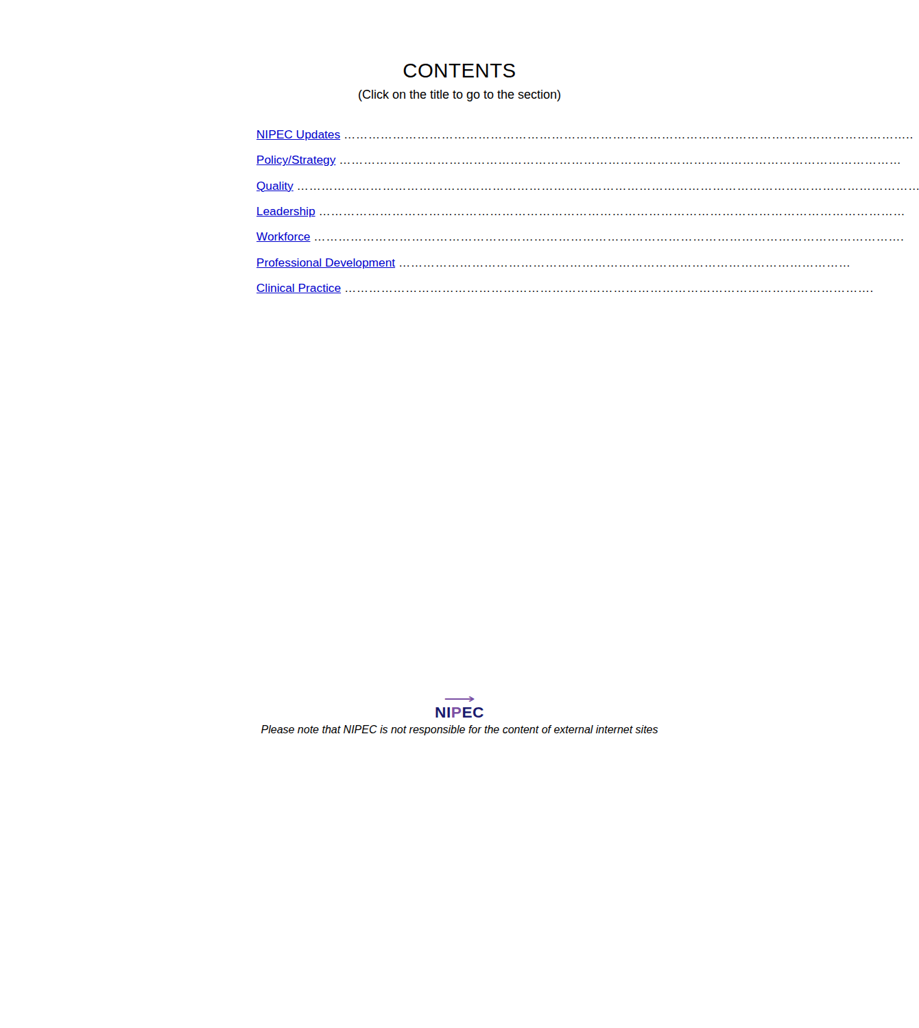CONTENTS
(Click on the title to go to the section)
| NIPEC Updates ………………………………………………………………………………………………………………………….. | 2 |
| Policy/Strategy ………………………………………………………………………………………………………………………… | 3 |
| Quality ……………………………………………………………………………………………………………………………………….. | 4 |
| Leadership ……………………………………………………………………………………………………………………………… | 5 |
| Workforce ………………………………………………………………………………………………………………………………. | 6 |
| Professional Development ………………………………………………………………………………………………… | 7 |
| Clinical Practice …………………………………………………………………………………………………………………. | 9 |
⟶ NIPEC
Please note that NIPEC is not responsible for the content of external internet sites